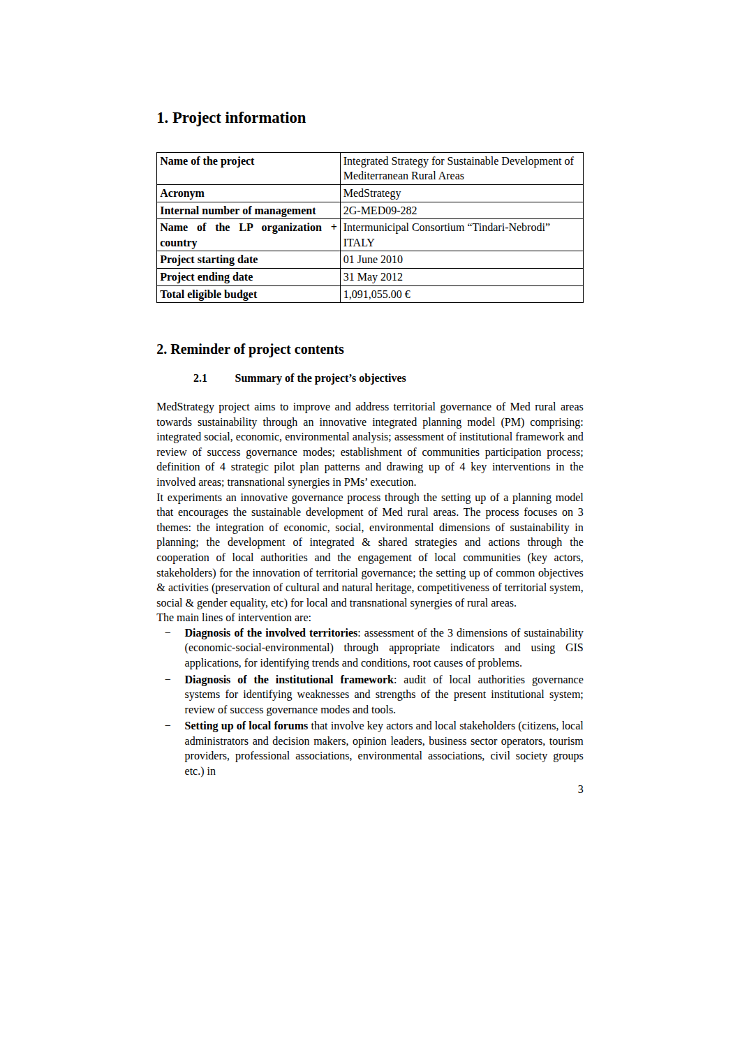1. Project information
| Name of the project | Integrated Strategy for Sustainable Development of Mediterranean Rural Areas |
| Acronym | MedStrategy |
| Internal number of management | 2G-MED09-282 |
| Name of the LP organization + country | Intermunicipal Consortium “Tindari-Nebrodi” ITALY |
| Project starting date | 01 June 2010 |
| Project ending date | 31 May 2012 |
| Total eligible budget | 1,091,055.00 € |
2. Reminder of project contents
2.1 Summary of the project’s objectives
MedStrategy project aims to improve and address territorial governance of Med rural areas towards sustainability through an innovative integrated planning model (PM) comprising: integrated social, economic, environmental analysis; assessment of institutional framework and review of success governance modes; establishment of communities participation process; definition of 4 strategic pilot plan patterns and drawing up of 4 key interventions in the involved areas; transnational synergies in PMs’ execution.
It experiments an innovative governance process through the setting up of a planning model that encourages the sustainable development of Med rural areas. The process focuses on 3 themes: the integration of economic, social, environmental dimensions of sustainability in planning; the development of integrated & shared strategies and actions through the cooperation of local authorities and the engagement of local communities (key actors, stakeholders) for the innovation of territorial governance; the setting up of common objectives & activities (preservation of cultural and natural heritage, competitiveness of territorial system, social & gender equality, etc) for local and transnational synergies of rural areas.
The main lines of intervention are:
Diagnosis of the involved territories: assessment of the 3 dimensions of sustainability (economic-social-environmental) through appropriate indicators and using GIS applications, for identifying trends and conditions, root causes of problems.
Diagnosis of the institutional framework: audit of local authorities governance systems for identifying weaknesses and strengths of the present institutional system; review of success governance modes and tools.
Setting up of local forums that involve key actors and local stakeholders (citizens, local administrators and decision makers, opinion leaders, business sector operators, tourism providers, professional associations, environmental associations, civil society groups etc.) in
3